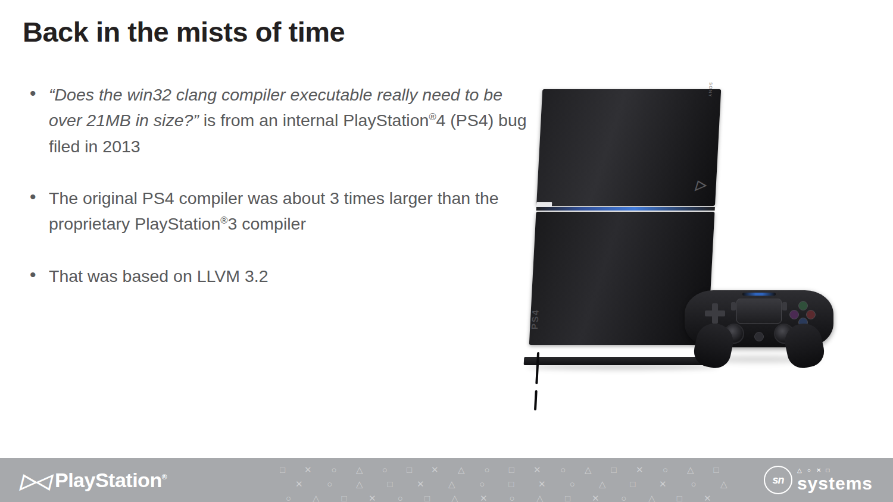Back in the mists of time
“Does the win32 clang compiler executable really need to be over 21MB in size?” is from an internal PlayStation®4 (PS4) bug filed in 2013
The original PS4 compiler was about 3 times larger than the proprietary PlayStation®3 compiler
That was based on LLVM 3.2
SONY
▷
PS4
□ ✕ ○ △ ○ □ ✕ △ ○ □ ✕ ○ △ □ ✕ ○ △ □ ✕ ○ △ □ ✕ △ ○ □ ✕ ○ △ □ ✕ ○ △ □ ✕ ○ △ □ ✕ ○ □ △ ✕ ○ △ □ ✕ ○ △ □ ✕ ○
▷◁ PlayStation®
sn
△ ○ ✕ □ systems